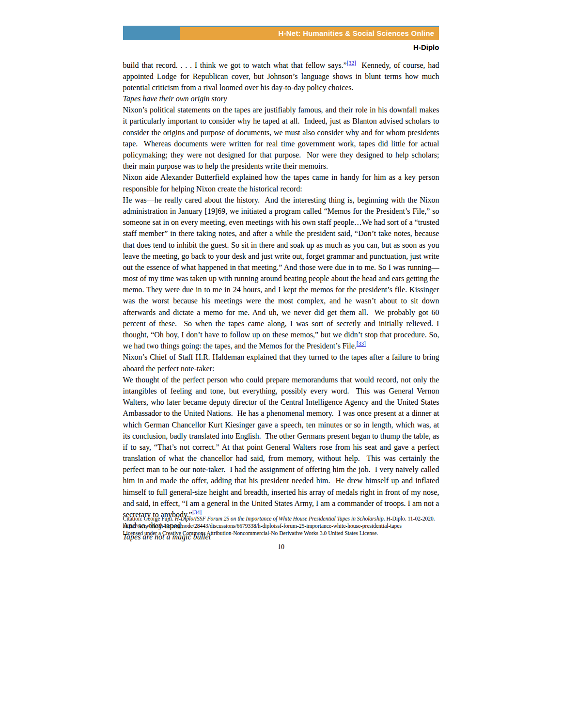H-Net: Humanities & Social Sciences Online
H-Diplo
build that record. . . . I think we got to watch what that fellow says.”[32] Kennedy, of course, had appointed Lodge for Republican cover, but Johnson’s language shows in blunt terms how much potential criticism from a rival loomed over his day-to-day policy choices.
Tapes have their own origin story
Nixon’s political statements on the tapes are justifiably famous, and their role in his downfall makes it particularly important to consider why he taped at all. Indeed, just as Blanton advised scholars to consider the origins and purpose of documents, we must also consider why and for whom presidents tape. Whereas documents were written for real time government work, tapes did little for actual policymaking; they were not designed for that purpose. Nor were they designed to help scholars; their main purpose was to help the presidents write their memoirs.
Nixon aide Alexander Butterfield explained how the tapes came in handy for him as a key person responsible for helping Nixon create the historical record:
He was—he really cared about the history. And the interesting thing is, beginning with the Nixon administration in January [19]69, we initiated a program called “Memos for the President’s File,” so someone sat in on every meeting, even meetings with his own staff people…We had sort of a “trusted staff member” in there taking notes, and after a while the president said, “Don’t take notes, because that does tend to inhibit the guest. So sit in there and soak up as much as you can, but as soon as you leave the meeting, go back to your desk and just write out, forget grammar and punctuation, just write out the essence of what happened in that meeting.” And those were due in to me. So I was running—most of my time was taken up with running around beating people about the head and ears getting the memo. They were due in to me in 24 hours, and I kept the memos for the president’s file. Kissinger was the worst because his meetings were the most complex, and he wasn’t about to sit down afterwards and dictate a memo for me. And uh, we never did get them all. We probably got 60 percent of these. So when the tapes came along, I was sort of secretly and initially relieved. I thought, “Oh boy, I don’t have to follow up on these memos,” but we didn’t stop that procedure. So, we had two things going: the tapes, and the Memos for the President’s File.[33]
Nixon’s Chief of Staff H.R. Haldeman explained that they turned to the tapes after a failure to bring aboard the perfect note-taker:
We thought of the perfect person who could prepare memorandums that would record, not only the intangibles of feeling and tone, but everything, possibly every word. This was General Vernon Walters, who later became deputy director of the Central Intelligence Agency and the United States Ambassador to the United Nations. He has a phenomenal memory. I was once present at a dinner at which German Chancellor Kurt Kiesinger gave a speech, ten minutes or so in length, which was, at its conclusion, badly translated into English. The other Germans present began to thump the table, as if to say, “That’s not correct.” At that point General Walters rose from his seat and gave a perfect translation of what the chancellor had said, from memory, without help. This was certainly the perfect man to be our note-taker. I had the assignment of offering him the job. I very naively called him in and made the offer, adding that his president needed him. He drew himself up and inflated himself to full general-size height and breadth, inserted his array of medals right in front of my nose, and said, in effect, “I am a general in the United States Army, I am a commander of troops. I am not a secretary to anybody.”[34]
And so, they taped.
Tapes are not a magic bullet
Citation: George Fujii. H-Diplo/ISSF Forum 25 on the Importance of White House Presidential Tapes in Scholarship. H-Diplo. 11-02-2020.
https://networks.h-net.org/node/28443/discussions/6679338/h-diploissf-forum-25-importance-white-house-presidential-tapes
Licensed under a Creative Commons Attribution-Noncommercial-No Derivative Works 3.0 United States License.
10